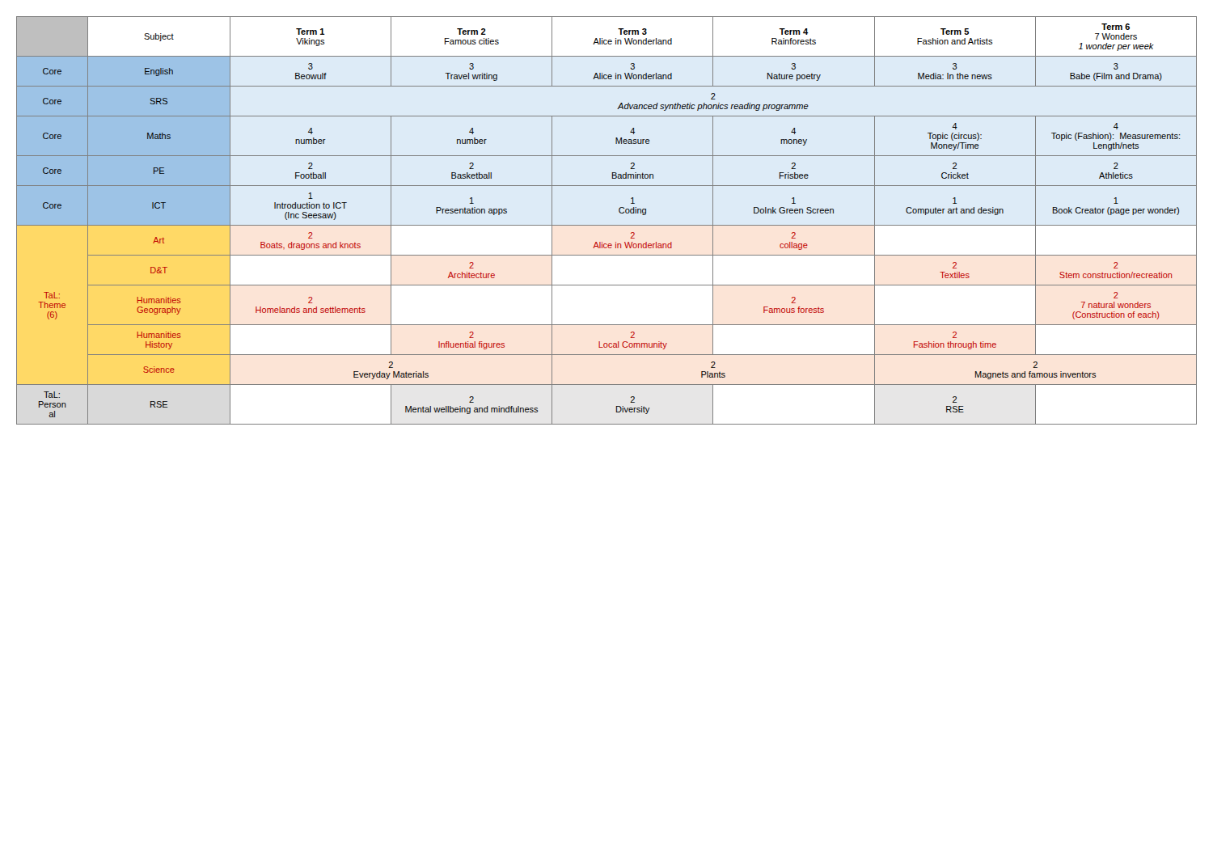| | Subject | Term 1 Vikings | Term 2 Famous cities | Term 3 Alice in Wonderland | Term 4 Rainforests | Term 5 Fashion and Artists | Term 6 7 Wonders 1 wonder per week |
| Core | English | 3 Beowulf | 3 Travel writing | 3 Alice in Wonderland | 3 Nature poetry | 3 Media: In the news | 3 Babe (Film and Drama) |
| Core | SRS | 2 Advanced synthetic phonics reading programme |
| Core | Maths | 4 number | 4 number | 4 Measure | 4 money | 4 Topic (circus): Money/Time | 4 Topic (Fashion): Measurements: Length/nets |
| Core | PE | 2 Football | 2 Basketball | 2 Badminton | 2 Frisbee | 2 Cricket | 2 Athletics |
| Core | ICT | 1 Introduction to ICT (Inc Seesaw) | 1 Presentation apps | 1 Coding | 1 DoInk Green Screen | 1 Computer art and design | 1 Book Creator (page per wonder) |
| TaL: Theme (6) | Art | 2 Boats, dragons and knots | | 2 Alice in Wonderland | 2 collage | | |
| D&T | | 2 Architecture | | | 2 Textiles | 2 Stem construction/recreation |
| Humanities Geography | 2 Homelands and settlements | | | 2 Famous forests | | 2 7 natural wonders (Construction of each) |
| Humanities History | | 2 Influential figures | 2 Local Community | | 2 Fashion through time | |
| Science | 2 Everyday Materials | 2 Plants | 2 Magnets and famous inventors |
| TaL: Person al | RSE | | 2 Mental wellbeing and mindfulness | 2 Diversity | | 2 RSE | |